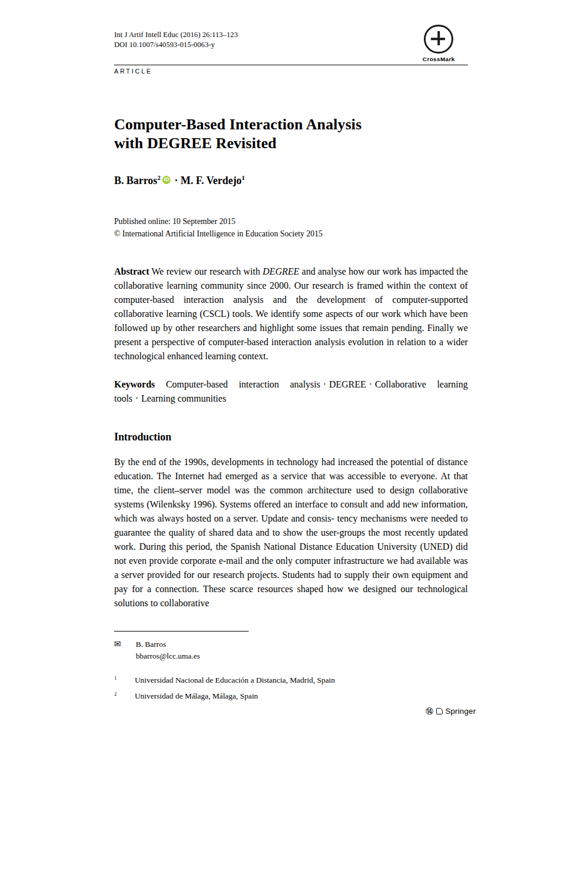Int J Artif Intell Educ (2016) 26:113–123 DOI 10.1007/s40593-015-0063-y
CrossMark
Article
Computer-Based Interaction Analysis
with DEGREE Revisited
B. Barros2 ·M. F. Verdejo1
Published online: 10 September 2015 © International Artificial Intelligence in Education Society 2015
Abstract We review our research with DEGREE and analyse how our work has impacted the collaborative learning community since 2000. Our research is framed within the context of computer-based interaction analysis and the development of computer-supported collaborative learning (CSCL) tools. We identify some aspects of our work which have been followed up by other researchers and highlight some issues that remain pending. Finally we present a perspective of computer-based interaction analysis evolution in relation to a wider technological enhanced learning context.
Keywords Computer-based interaction analysis·DEGREE·Collaborative learning tools·Learning communities
Introduction
By the end of the 1990s, developments in technology had increased the potential of distance education. The Internet had emerged as a service that was accessible to everyone. At that time, the client–server model was the common architecture used to design collaborative systems (Wilenksky 1996). Systems offered an interface to consult and add new information, which was always hosted on a server. Update and consis- tency mechanisms were needed to guarantee the quality of shared data and to show the user-groups the most recently updated work. During this period, the Spanish National Distance Education University (UNED) did not even provide corporate e-mail and the only computer infrastructure we had available was a server provided for our research projects. Students had to supply their own equipment and pay for a connection. These scarce resources shaped how we designed our technological solutions to collaborative
✉
B. Barros bbarros@lcc.uma.es
1
Universidad Nacional de Educación a Distancia, Madrid, Spain
2
Universidad de Málaga, Málaga, Spain
⑭ Springer